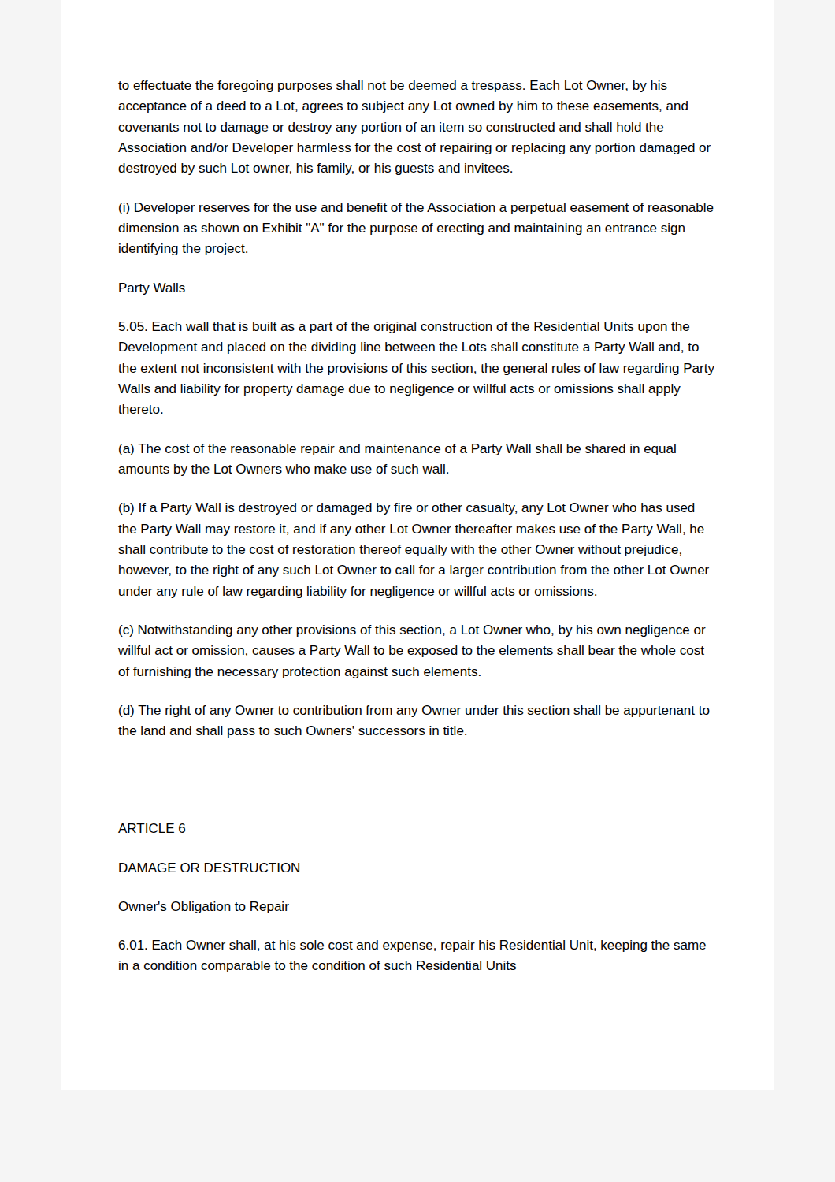to effectuate the foregoing purposes shall not be deemed a trespass. Each Lot Owner, by his acceptance of a deed to a Lot, agrees to subject any Lot owned by him to these easements, and covenants not to damage or destroy any portion of an item so constructed and shall hold the Association and/or Developer harmless for the cost of repairing or replacing any portion damaged or destroyed by such Lot owner, his family, or his guests and invitees.
(i) Developer reserves for the use and benefit of the Association a perpetual easement of reasonable dimension as shown on Exhibit "A" for the purpose of erecting and maintaining an entrance sign identifying the project.
Party Walls
5.05. Each wall that is built as a part of the original construction of the Residential Units upon the Development and placed on the dividing line between the Lots shall constitute a Party Wall and, to the extent not inconsistent with the provisions of this section, the general rules of law regarding Party Walls and liability for property damage due to negligence or willful acts or omissions shall apply thereto.
(a) The cost of the reasonable repair and maintenance of a Party Wall shall be shared in equal amounts by the Lot Owners who make use of such wall.
(b) If a Party Wall is destroyed or damaged by fire or other casualty, any Lot Owner who has used the Party Wall may restore it, and if any other Lot Owner thereafter makes use of the Party Wall, he shall contribute to the cost of restoration thereof equally with the other Owner without prejudice, however, to the right of any such Lot Owner to call for a larger contribution from the other Lot Owner under any rule of law regarding liability for negligence or willful acts or omissions.
(c) Notwithstanding any other provisions of this section, a Lot Owner who, by his own negligence or willful act or omission, causes a Party Wall to be exposed to the elements shall bear the whole cost of furnishing the necessary protection against such elements.
(d) The right of any Owner to contribution from any Owner under this section shall be appurtenant to the land and shall pass to such Owners' successors in title.
ARTICLE 6
DAMAGE OR DESTRUCTION
Owner's Obligation to Repair
6.01. Each Owner shall, at his sole cost and expense, repair his Residential Unit, keeping the same in a condition comparable to the condition of such Residential Units